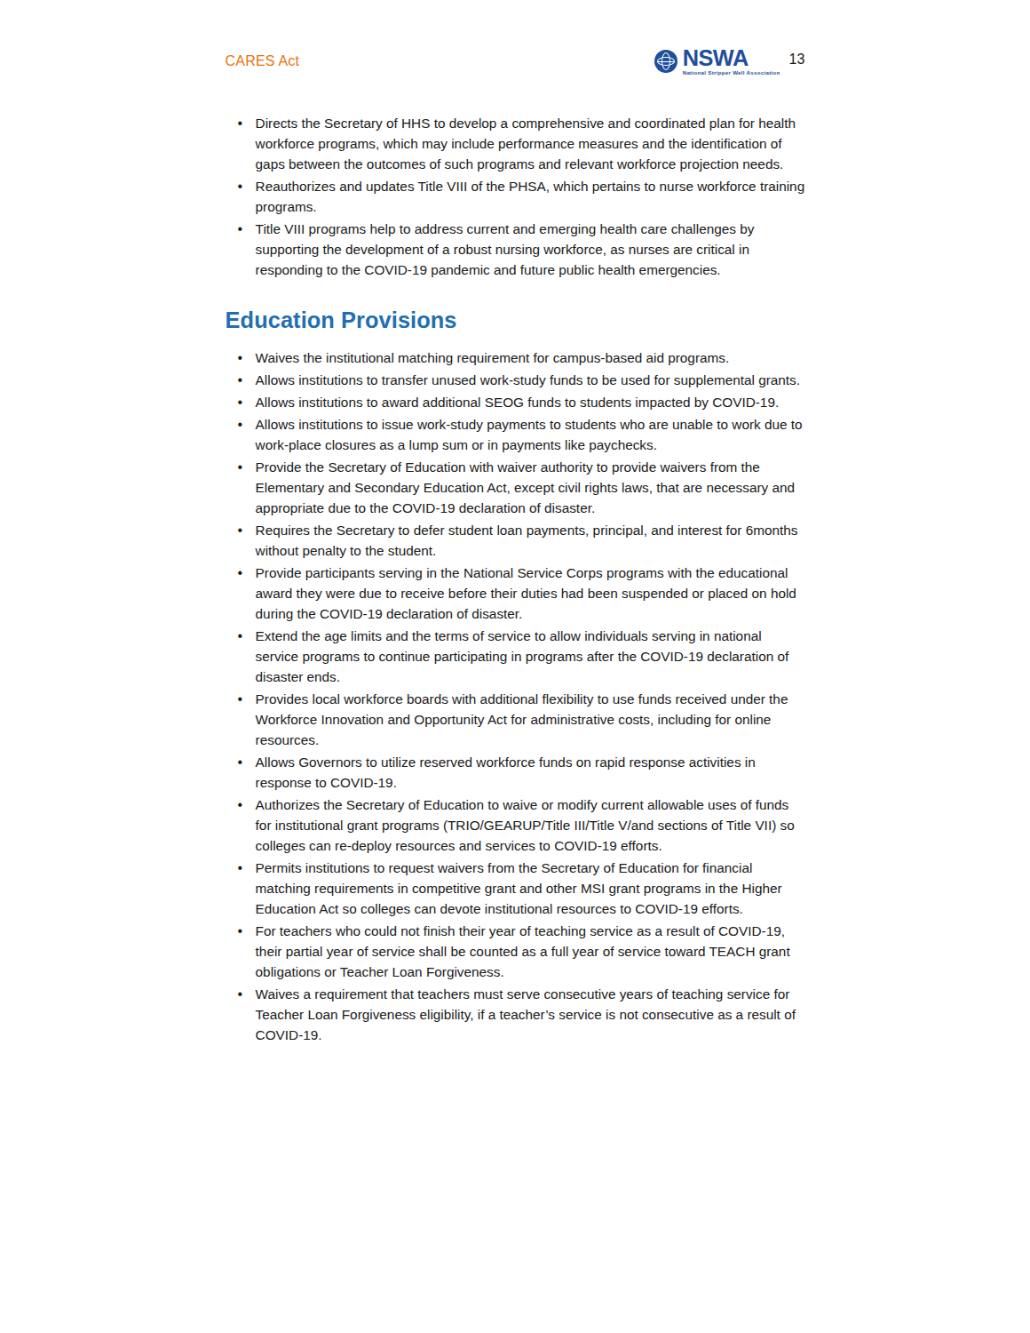CARES Act
NSWA
National Stripper Well Association
13
Directs the Secretary of HHS to develop a comprehensive and coordinated plan for health workforce programs, which may include performance measures and the identification of gaps between the outcomes of such programs and relevant workforce projection needs.
Reauthorizes and updates Title VIII of the PHSA, which pertains to nurse workforce training programs.
Title VIII programs help to address current and emerging health care challenges by supporting the development of a robust nursing workforce, as nurses are critical in responding to the COVID-19 pandemic and future public health emergencies.
Education Provisions
Waives the institutional matching requirement for campus-based aid programs.
Allows institutions to transfer unused work-study funds to be used for supplemental grants.
Allows institutions to award additional SEOG funds to students impacted by COVID-19.
Allows institutions to issue work-study payments to students who are unable to work due to work-place closures as a lump sum or in payments like paychecks.
Provide the Secretary of Education with waiver authority to provide waivers from the Elementary and Secondary Education Act, except civil rights laws, that are necessary and appropriate due to the COVID-19 declaration of disaster.
Requires the Secretary to defer student loan payments, principal, and interest for 6months without penalty to the student.
Provide participants serving in the National Service Corps programs with the educational award they were due to receive before their duties had been suspended or placed on hold during the COVID-19 declaration of disaster.
Extend the age limits and the terms of service to allow individuals serving in national service programs to continue participating in programs after the COVID-19 declaration of disaster ends.
Provides local workforce boards with additional flexibility to use funds received under the Workforce Innovation and Opportunity Act for administrative costs, including for online resources.
Allows Governors to utilize reserved workforce funds on rapid response activities in response to COVID-19.
Authorizes the Secretary of Education to waive or modify current allowable uses of funds for institutional grant programs (TRIO/GEARUP/Title III/Title V/and sections of Title VII) so colleges can re-deploy resources and services to COVID-19 efforts.
Permits institutions to request waivers from the Secretary of Education for financial matching requirements in competitive grant and other MSI grant programs in the Higher Education Act so colleges can devote institutional resources to COVID-19 efforts.
For teachers who could not finish their year of teaching service as a result of COVID-19, their partial year of service shall be counted as a full year of service toward TEACH grant obligations or Teacher Loan Forgiveness.
Waives a requirement that teachers must serve consecutive years of teaching service for Teacher Loan Forgiveness eligibility, if a teacher’s service is not consecutive as a result of COVID-19.